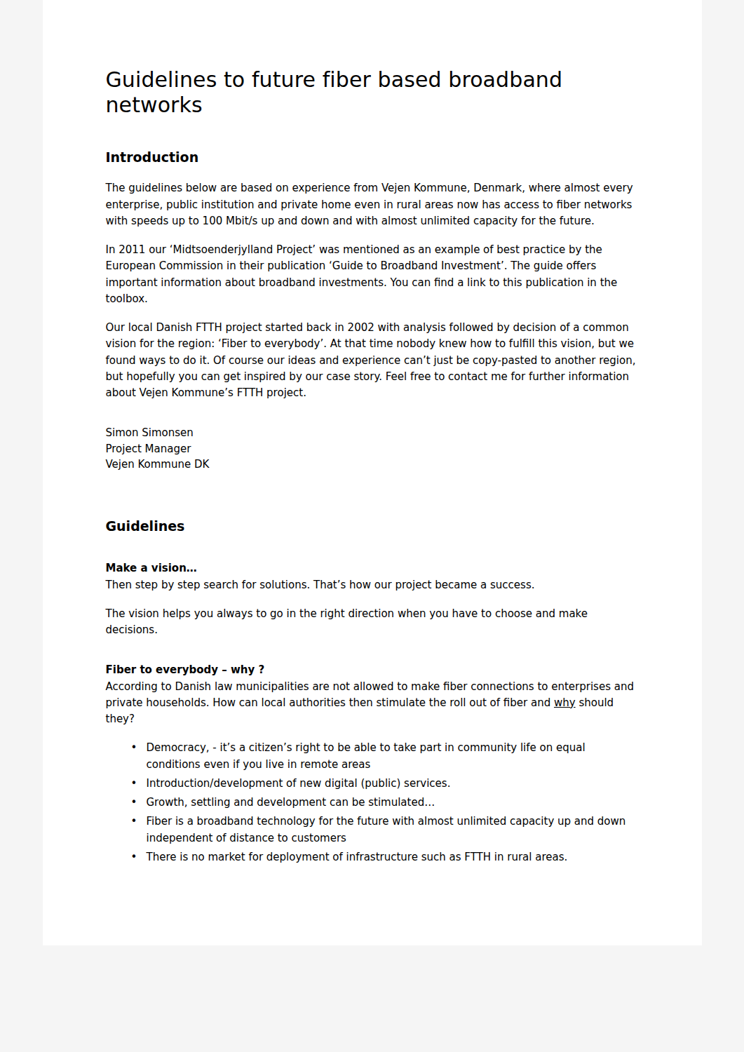Guidelines to future fiber based broadband networks
Introduction
The guidelines below are based on experience from Vejen Kommune, Denmark, where almost every enterprise, public institution and private home even in rural areas now has access to fiber networks with speeds up to 100 Mbit/s up and down and with almost unlimited capacity for the future.
In 2011 our ‘Midtsoenderjylland Project’ was mentioned as an example of best practice by the European Commission in their publication ‘Guide to Broadband Investment’. The guide offers important information about broadband investments. You can find a link to this publication in the toolbox.
Our local Danish FTTH project started back in 2002 with analysis followed by decision of a common vision for the region: ‘Fiber to everybody’. At that time nobody knew how to fulfill this vision, but we found ways to do it. Of course our ideas and experience can’t just be copy-pasted to another region, but hopefully you can get inspired by our case story. Feel free to contact me for further information about Vejen Kommune’s FTTH project.
Simon Simonsen
Project Manager
Vejen Kommune DK
Guidelines
Make a vision…
Then step by step search for solutions. That’s how our project became a success.
The vision helps you always to go in the right direction when you have to choose and make decisions.
Fiber to everybody – why ?
According to Danish law municipalities are not allowed to make fiber connections to enterprises and private households. How can local authorities then stimulate the roll out of fiber and why should they?
Democracy, - it’s a citizen’s right to be able to take part in community life on equal conditions even if you live in remote areas
Introduction/development of new digital (public) services.
Growth, settling and development can be stimulated…
Fiber is a broadband technology for the future with almost unlimited capacity up and down independent of distance to customers
There is no market for deployment of infrastructure such as FTTH in rural areas.